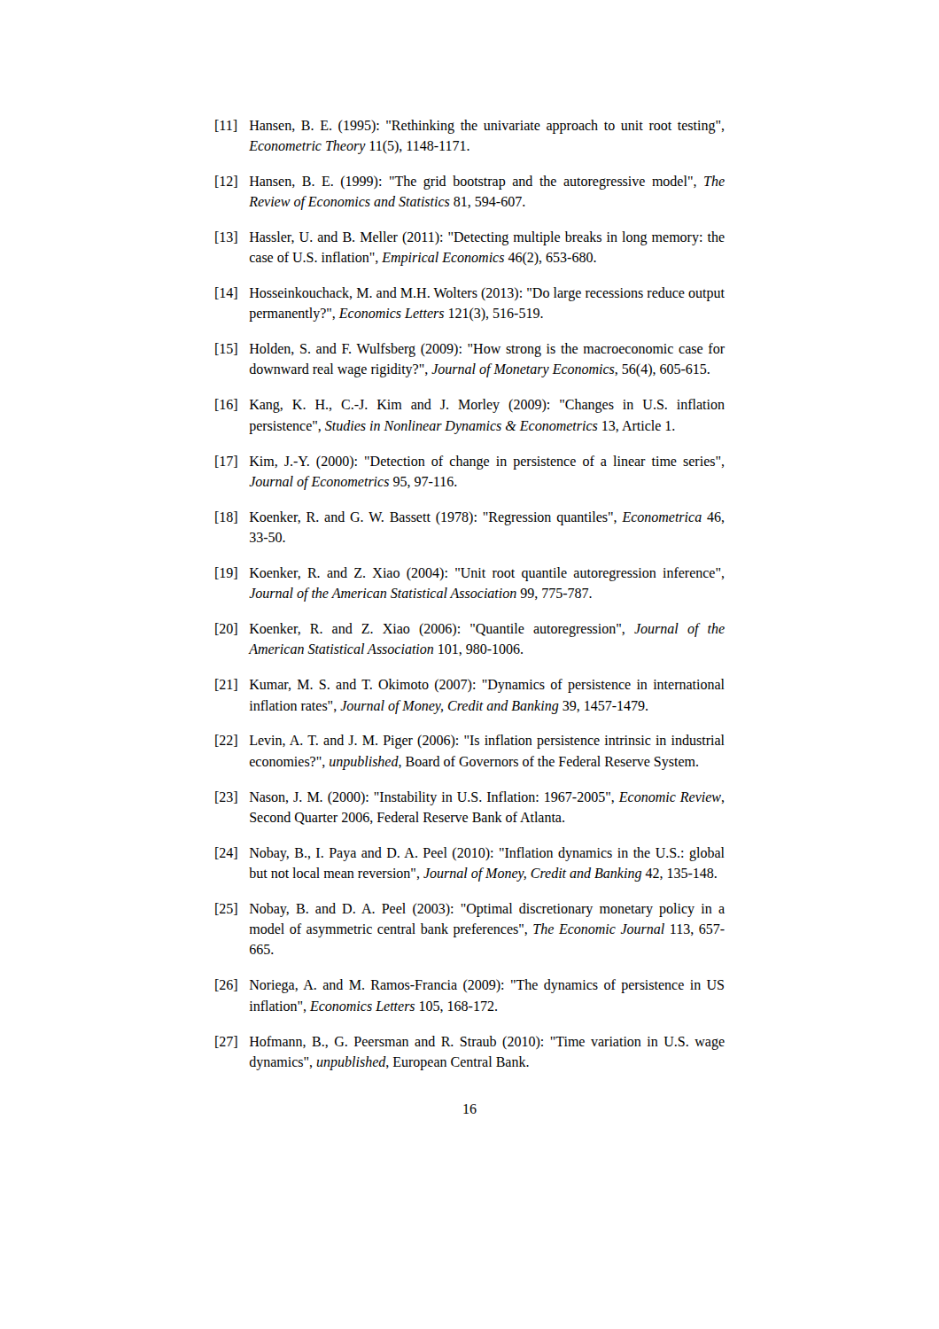[11] Hansen, B. E. (1995): "Rethinking the univariate approach to unit root testing", Econometric Theory 11(5), 1148-1171.
[12] Hansen, B. E. (1999): "The grid bootstrap and the autoregressive model", The Review of Economics and Statistics 81, 594-607.
[13] Hassler, U. and B. Meller (2011): "Detecting multiple breaks in long memory: the case of U.S. inflation", Empirical Economics 46(2), 653-680.
[14] Hosseinkouchack, M. and M.H. Wolters (2013): "Do large recessions reduce output permanently?", Economics Letters 121(3), 516-519.
[15] Holden, S. and F. Wulfsberg (2009): "How strong is the macroeconomic case for downward real wage rigidity?", Journal of Monetary Economics, 56(4), 605-615.
[16] Kang, K. H., C.-J. Kim and J. Morley (2009): "Changes in U.S. inflation persistence", Studies in Nonlinear Dynamics & Econometrics 13, Article 1.
[17] Kim, J.-Y. (2000): "Detection of change in persistence of a linear time series", Journal of Econometrics 95, 97-116.
[18] Koenker, R. and G. W. Bassett (1978): "Regression quantiles", Econometrica 46, 33-50.
[19] Koenker, R. and Z. Xiao (2004): "Unit root quantile autoregression inference", Journal of the American Statistical Association 99, 775-787.
[20] Koenker, R. and Z. Xiao (2006): "Quantile autoregression", Journal of the American Statistical Association 101, 980-1006.
[21] Kumar, M. S. and T. Okimoto (2007): "Dynamics of persistence in international inflation rates", Journal of Money, Credit and Banking 39, 1457-1479.
[22] Levin, A. T. and J. M. Piger (2006): "Is inflation persistence intrinsic in industrial economies?", unpublished, Board of Governors of the Federal Reserve System.
[23] Nason, J. M. (2000): "Instability in U.S. Inflation: 1967-2005", Economic Review, Second Quarter 2006, Federal Reserve Bank of Atlanta.
[24] Nobay, B., I. Paya and D. A. Peel (2010): "Inflation dynamics in the U.S.: global but not local mean reversion", Journal of Money, Credit and Banking 42, 135-148.
[25] Nobay, B. and D. A. Peel (2003): "Optimal discretionary monetary policy in a model of asymmetric central bank preferences", The Economic Journal 113, 657-665.
[26] Noriega, A. and M. Ramos-Francia (2009): "The dynamics of persistence in US inflation", Economics Letters 105, 168-172.
[27] Hofmann, B., G. Peersman and R. Straub (2010): "Time variation in U.S. wage dynamics", unpublished, European Central Bank.
16